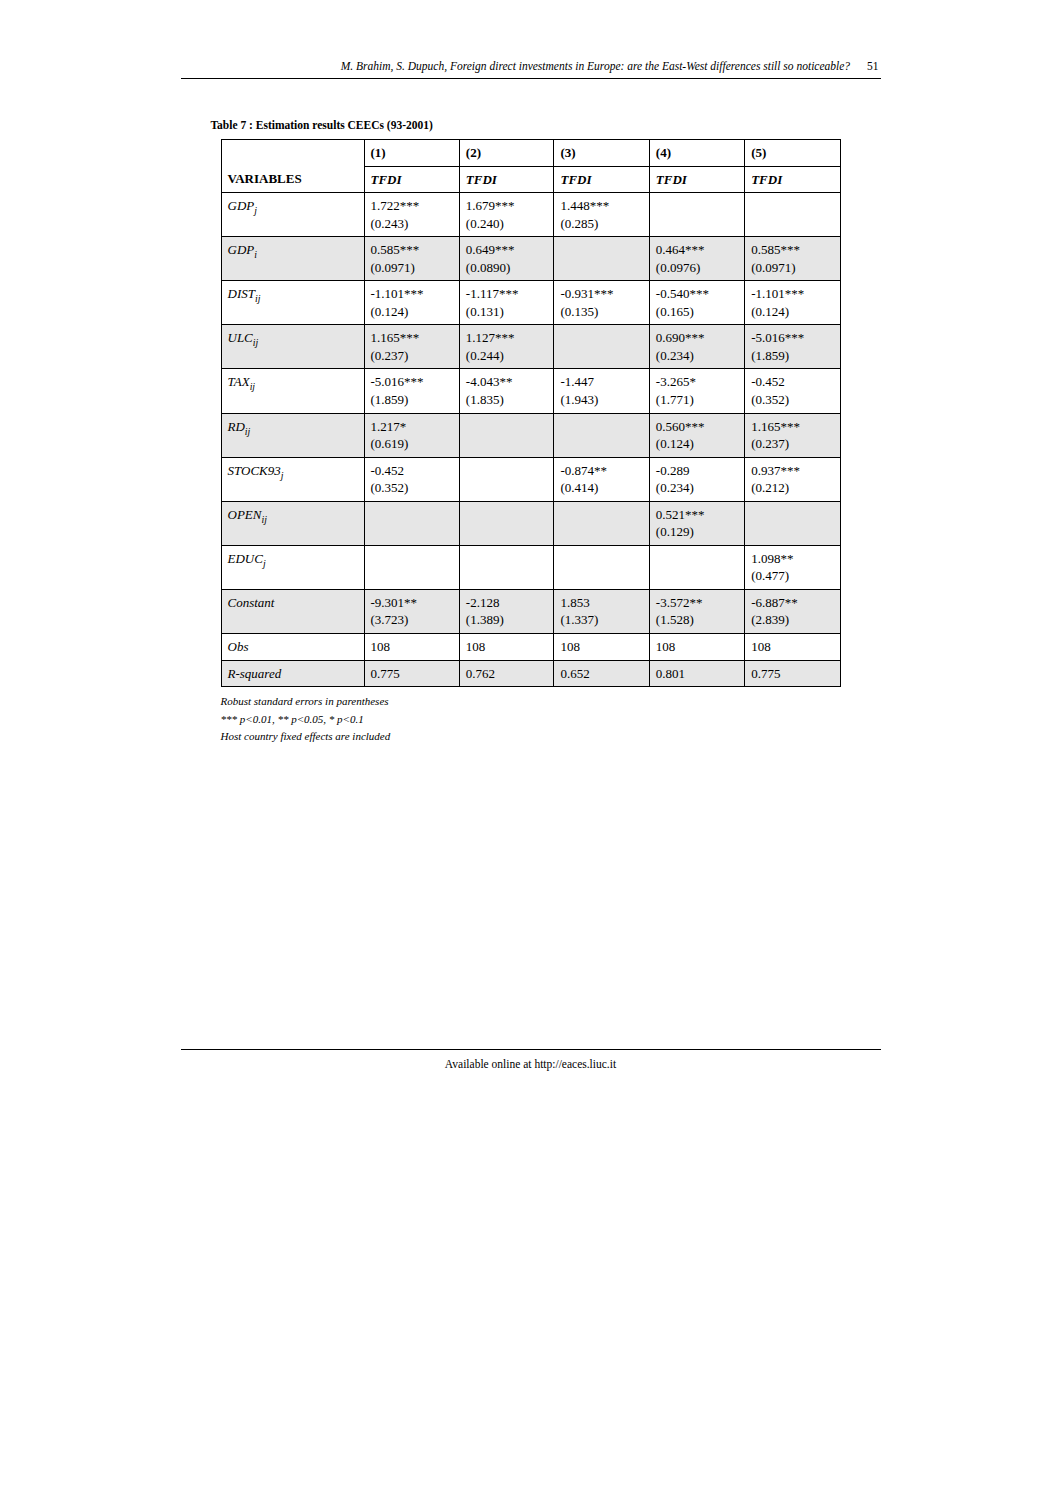M. Brahim, S. Dupuch, Foreign direct investments in Europe: are the East-West differences still so noticeable? 51
Table 7 : Estimation results CEECs (93-2001)
| | (1) | (2) | (3) | (4) | (5) |
| VARIABLES | TFDI | TFDI | TFDI | TFDI | TFDI |
| GDP j | 1.722*** (0.243) | 1.679*** (0.240) | 1.448*** (0.285) | | |
| GDP i | 0.585*** (0.0971) | 0.649*** (0.0890) | | 0.464*** (0.0976) | 0.585*** (0.0971) |
| DIST ij | -1.101*** (0.124) | -1.117*** (0.131) | -0.931*** (0.135) | -0.540*** (0.165) | -1.101*** (0.124) |
| ULC ij | 1.165*** (0.237) | 1.127*** (0.244) | | 0.690*** (0.234) | -5.016*** (1.859) |
| TAX ij | -5.016*** (1.859) | -4.043** (1.835) | -1.447 (1.943) | -3.265* (1.771) | -0.452 (0.352) |
| RD ij | 1.217* (0.619) | | | 0.560*** (0.124) | 1.165*** (0.237) |
| STOCK93 j | -0.452 (0.352) | | -0.874** (0.414) | -0.289 (0.234) | 0.937*** (0.212) |
| OPEN ij | | | | 0.521*** (0.129) | |
| EDUC j | | | | | 1.098** (0.477) |
| Constant | -9.301** (3.723) | -2.128 (1.389) | 1.853 (1.337) | -3.572** (1.528) | -6.887** (2.839) |
| Obs | 108 | 108 | 108 | 108 | 108 |
| R-squared | 0.775 | 0.762 | 0.652 | 0.801 | 0.775 |
Robust standard errors in parentheses
*** p<0.01, ** p<0.05, * p<0.1
Host country fixed effects are included
Available online at http://eaces.liuc.it